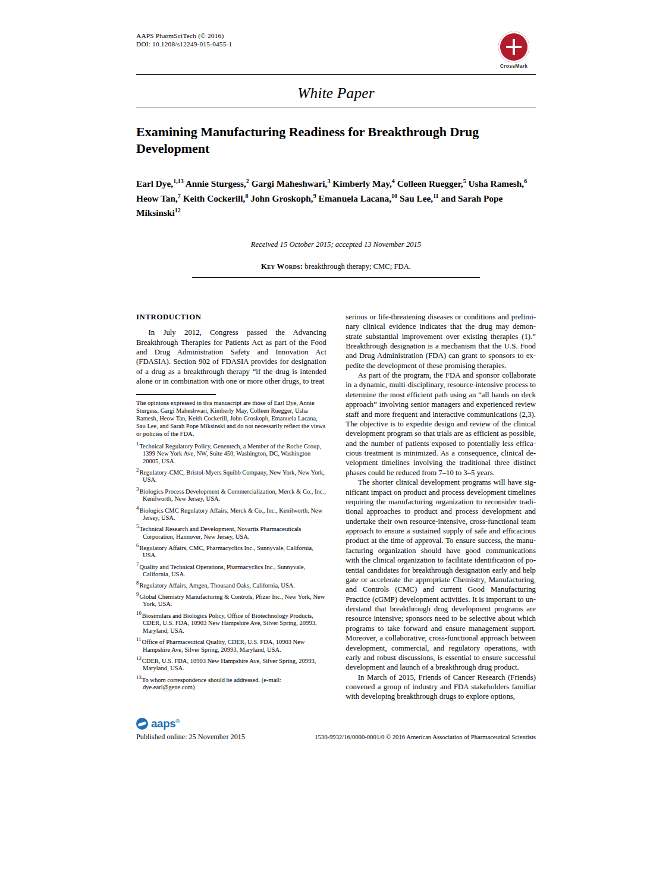AAPS PharmSciTech (© 2016)
DOI: 10.1208/s12249-015-0455-1
CrossMark
White Paper
Examining Manufacturing Readiness for Breakthrough Drug Development
Earl Dye,1,13 Annie Sturgess,2 Gargi Maheshwari,3 Kimberly May,4 Colleen Ruegger,5 Usha Ramesh,6 Heow Tan,7 Keith Cockerill,8 John Groskoph,9 Emanuela Lacana,10 Sau Lee,11 and Sarah Pope Miksinski12
Received 15 October 2015; accepted 13 November 2015
Key Words: breakthrough therapy; CMC; FDA.
INTRODUCTION
In July 2012, Congress passed the Advancing Breakthrough Therapies for Patients Act as part of the Food and Drug Administration Safety and Innovation Act (FDASIA). Section 902 of FDASIA provides for designation of a drug as a breakthrough therapy “if the drug is intended alone or in combination with one or more other drugs, to treat
The opinions expressed in this manuscript are those of Earl Dye, Annie Sturgess, Gargi Maheshwari, Kimberly May, Colleen Ruegger, Usha Ramesh, Heow Tan, Keith Cockerill, John Groskoph, Emanuela Lacana, Sau Lee, and Sarah Pope Miksinski and do not necessarily reflect the views or policies of the FDA.
1Technical Regulatory Policy, Genentech, a Member of the Roche Group, 1399 New York Ave, NW, Suite 450, Washington, DC, Washington 20005, USA.
2Regulatory-CMC, Bristol-Myers Squibb Company, New York, New York, USA.
3Biologics Process Development & Commercialization, Merck & Co., Inc., Kenilworth, New Jersey, USA.
4Biologics CMC Regulatory Affairs, Merck & Co., Inc., Kenilworth, New Jersey, USA.
5Technical Research and Development, Novartis Pharmaceuticals Corporation, Hannover, New Jersey, USA.
6Regulatory Affairs, CMC, Pharmacyclics Inc., Sunnyvale, California, USA.
7Quality and Technical Operations, Pharmacyclics Inc., Sunnyvale, California, USA.
8Regulatory Affairs, Amgen, Thousand Oaks, California, USA.
9Global Chemistry Manufacturing & Controls, Pfizer Inc., New York, New York, USA.
10Biosimilars and Biologics Policy, Office of Biotechnology Products, CDER, U.S. FDA, 10903 New Hampshire Ave, Silver Spring, 20993, Maryland, USA.
11Office of Pharmaceutical Quality, CDER, U.S. FDA, 10903 New Hampshire Ave, Silver Spring, 20993, Maryland, USA.
12CDER, U.S. FDA, 10903 New Hampshire Ave, Silver Spring, 20993, Maryland, USA.
13To whom correspondence should be addressed. (e-mail: dye.earl@gene.com)
serious or life-threatening diseases or conditions and preliminary clinical evidence indicates that the drug may demonstrate substantial improvement over existing therapies (1).” Breakthrough designation is a mechanism that the U.S. Food and Drug Administration (FDA) can grant to sponsors to expedite the development of these promising therapies.
As part of the program, the FDA and sponsor collaborate in a dynamic, multi-disciplinary, resource-intensive process to determine the most efficient path using an “all hands on deck approach” involving senior managers and experienced review staff and more frequent and interactive communications (2,3). The objective is to expedite design and review of the clinical development program so that trials are as efficient as possible, and the number of patients exposed to potentially less efficacious treatment is minimized. As a consequence, clinical development timelines involving the traditional three distinct phases could be reduced from 7–10 to 3–5 years.
The shorter clinical development programs will have significant impact on product and process development timelines requiring the manufacturing organization to reconsider traditional approaches to product and process development and undertake their own resource-intensive, cross-functional team approach to ensure a sustained supply of safe and efficacious product at the time of approval. To ensure success, the manufacturing organization should have good communications with the clinical organization to facilitate identification of potential candidates for breakthrough designation early and help gate or accelerate the appropriate Chemistry, Manufacturing, and Controls (CMC) and current Good Manufacturing Practice (cGMP) development activities. It is important to understand that breakthrough drug development programs are resource intensive; sponsors need to be selective about which programs to take forward and ensure management support. Moreover, a collaborative, cross-functional approach between development, commercial, and regulatory operations, with early and robust discussions, is essential to ensure successful development and launch of a breakthrough drug product.
In March of 2015, Friends of Cancer Research (Friends) convened a group of industry and FDA stakeholders familiar with developing breakthrough drugs to explore options,
aaps®
Published online: 25 November 2015
1530-9932/16/0000-0001/0 © 2016 American Association of Pharmaceutical Scientists